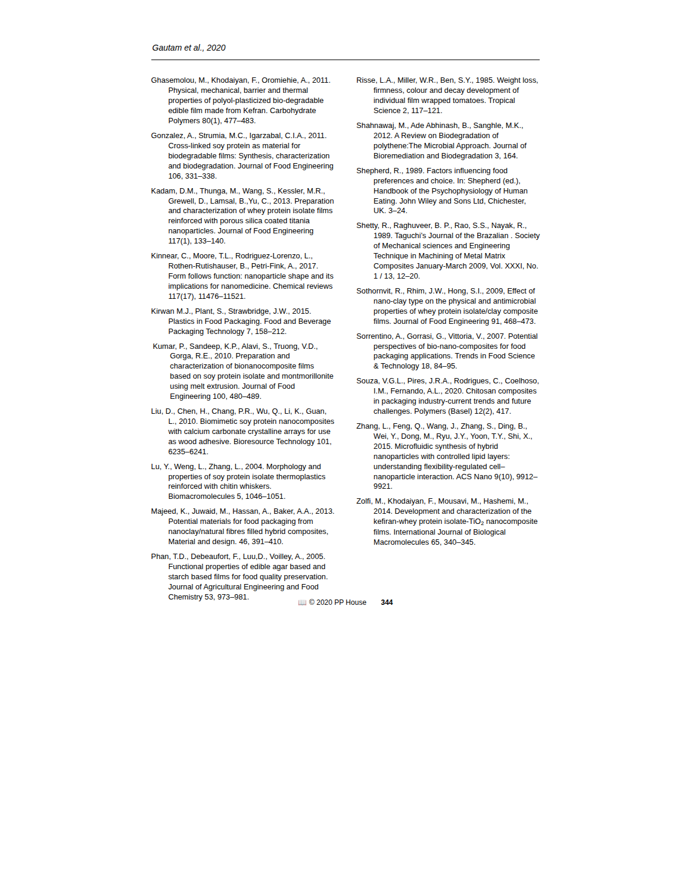Gautam et al., 2020
Ghasemolou, M., Khodaiyan, F., Oromiehie, A., 2011. Physical, mechanical, barrier and thermal properties of polyol-plasticized bio-degradable edible film made from Kefran. Carbohydrate Polymers 80(1), 477–483.
Gonzalez, A., Strumia, M.C., Igarzabal, C.I.A., 2011. Cross-linked soy protein as material for biodegradable films: Synthesis, characterization and biodegradation. Journal of Food Engineering 106, 331–338.
Kadam, D.M., Thunga, M., Wang, S., Kessler, M.R., Grewell, D., Lamsal, B.,Yu, C., 2013. Preparation and characterization of whey protein isolate films reinforced with porous silica coated titania nanoparticles. Journal of Food Engineering 117(1), 133–140.
Kinnear, C., Moore, T.L., Rodriguez-Lorenzo, L., Rothen-Rutishauser, B., Petri-Fink, A., 2017. Form follows function: nanoparticle shape and its implications for nanomedicine. Chemical reviews 117(17), 11476–11521.
Kirwan M.J., Plant, S., Strawbridge, J.W., 2015. Plastics in Food Packaging. Food and Beverage Packaging Technology 7, 158–212.
Kumar, P., Sandeep, K.P., Alavi, S., Truong, V.D., Gorga, R.E., 2010. Preparation and characterization of bionanocomposite films based on soy protein isolate and montmorillonite using melt extrusion. Journal of Food Engineering 100, 480–489.
Liu, D., Chen, H., Chang, P.R., Wu, Q., Li, K., Guan, L., 2010. Biomimetic soy protein nanocomposites with calcium carbonate crystalline arrays for use as wood adhesive. Bioresource Technology 101, 6235–6241.
Lu, Y., Weng, L., Zhang, L., 2004. Morphology and properties of soy protein isolate thermoplastics reinforced with chitin whiskers. Biomacromolecules 5, 1046–1051.
Majeed, K., Juwaid, M., Hassan, A., Baker, A.A., 2013. Potential materials for food packaging from nanoclay/natural fibres filled hybrid composites, Material and design. 46, 391–410.
Phan, T.D., Debeaufort, F., Luu,D., Voilley, A., 2005. Functional properties of edible agar based and starch based films for food quality preservation. Journal of Agricultural Engineering and Food Chemistry 53, 973–981.
Risse, L.A., Miller, W.R., Ben, S.Y., 1985. Weight loss, firmness, colour and decay development of individual film wrapped tomatoes. Tropical Science 2, 117–121.
Shahnawaj, M., Ade Abhinash, B., Sanghle, M.K., 2012. A Review on Biodegradation of polythene:The Microbial Approach. Journal of Bioremediation and Biodegradation 3, 164.
Shepherd, R., 1989. Factors influencing food preferences and choice. In: Shepherd (ed.), Handbook of the Psychophysiology of Human Eating. John Wiley and Sons Ltd, Chichester, UK. 3–24.
Shetty, R., Raghuveer, B. P., Rao, S.S., Nayak, R., 1989. Taguchi’s Journal of the Brazalian . Society of Mechanical sciences and Engineering Technique in Machining of Metal Matrix Composites January-March 2009, Vol. XXXI, No. 1 / 13, 12–20.
Sothornvit, R., Rhim, J.W., Hong, S.I., 2009, Effect of nano-clay type on the physical and antimicrobial properties of whey protein isolate/clay composite films. Journal of Food Engineering 91, 468–473.
Sorrentino, A., Gorrasi, G., Vittoria, V., 2007. Potential perspectives of bio-nano-composites for food packaging applications. Trends in Food Science & Technology 18, 84–95.
Souza, V.G.L., Pires, J.R.A., Rodrigues, C., Coelhoso, I.M., Fernando, A.L., 2020. Chitosan composites in packaging industry-current trends and future challenges. Polymers (Basel) 12(2), 417.
Zhang, L., Feng, Q., Wang, J., Zhang, S., Ding, B., Wei, Y., Dong, M., Ryu, J.Y., Yoon, T.Y., Shi, X., 2015. Microfluidic synthesis of hybrid nanoparticles with controlled lipid layers: understanding flexibility-regulated cell–nanoparticle interaction. ACS Nano 9(10), 9912–9921.
Zolfi, M., Khodaiyan, F., Mousavi, M., Hashemi, M., 2014. Development and characterization of the kefiran-whey protein isolate-TiO2 nanocomposite films. International Journal of Biological Macromolecules 65, 340–345.
📖 © 2020 PP House 344